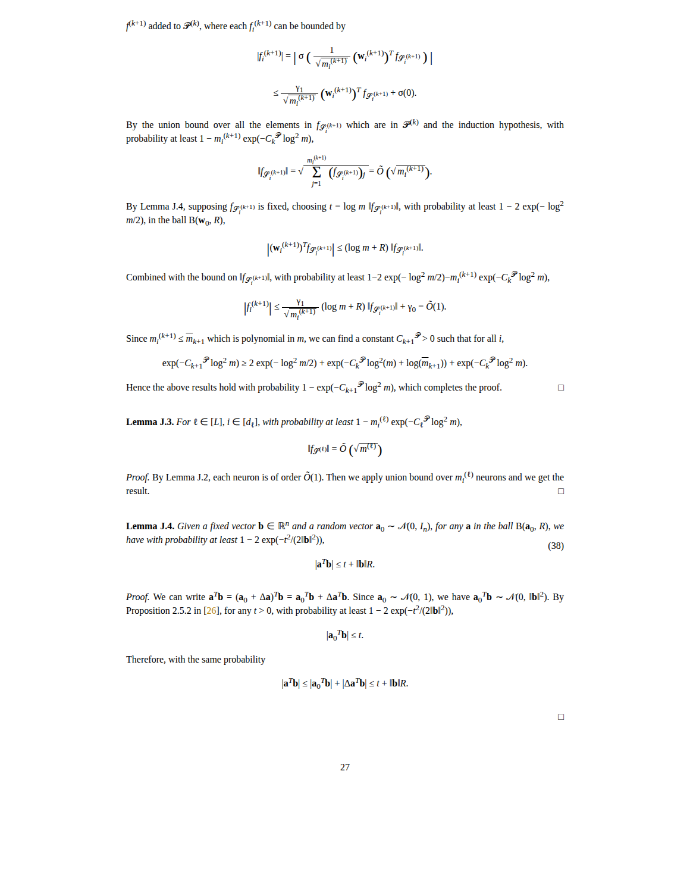f(k+1) added to 𝒫(k), where each fi(k+1) can be bounded by
|fi(k+1)| = | σ ( 1√mi(k+1) (wi(k+1))T f𝒮i(k+1) ) |
≤ γ1√mi(k+1) (wi(k+1))T f𝒮i(k+1) + σ(0).
By the union bound over all the elements in f𝒮i(k+1) which are in 𝒫(k) and the induction hypothesis, with probability at least 1 − mi(k+1) exp(−Ck𝒫 log2 m),
‖f𝒮i(k+1)‖ = √ mi(k+1) Σj=1 (f𝒮i(k+1))j = Õ (√mi(k+1)).
By Lemma J.4, supposing f𝒮i(k+1) is fixed, choosing t = log m ‖f𝒮i(k+1)‖, with probability at least 1 − 2 exp(− log2 m/2), in the ball B(w0, R),
|(wi(k+1))Tf𝒮i(k+1)| ≤ (log m + R) ‖f𝒮i(k+1)‖.
Combined with the bound on ‖f𝒮i(k+1)‖, with probability at least 1−2 exp(− log2 m/2)−mi(k+1) exp(−Ck𝒫 log2 m),
|fi(k+1)| ≤ γ1√mi(k+1) (log m + R) ‖f𝒮i(k+1)‖ + γ0 = Õ(1).
Since mi(k+1) ≤ mk+1 which is polynomial in m, we can find a constant Ck+1𝒫 > 0 such that for all i,
exp(−Ck+1𝒫 log2 m) ≥ 2 exp(− log2 m/2) + exp(−Ck𝒫 log2(m) + log(mk+1)) + exp(−Ck𝒫 log2 m).
Hence the above results hold with probability 1 − exp(−Ck+1𝒫 log2 m), which completes the proof. □
Lemma J.3. For ℓ ∈ [L], i ∈ [dℓ], with probability at least 1 − mi(ℓ) exp(−Cℓ𝒫 log2 m),
‖f𝒮(ℓ)‖ = Õ (√m(ℓ))
Proof. By Lemma J.2, each neuron is of order Õ(1). Then we apply union bound over mi(ℓ) neurons and we get the result. □
Lemma J.4. Given a fixed vector b ∈ ℝn and a random vector a0 ∼ 𝒩(0, In), for any a in the ball B(a0, R), we have with probability at least 1 − 2 exp(−t2/(2‖b‖2)),
|aTb| ≤ t + ‖b‖R. (38)
Proof. We can write aTb = (a0 + Δa)Tb = a0Tb + ΔaTb. Since a0 ∼ 𝒩(0, 1), we have a0Tb ∼ 𝒩(0, ‖b‖2). By Proposition 2.5.2 in [26], for any t > 0, with probability at least 1 − 2 exp(−t2/(2‖b‖2)),
|a0Tb| ≤ t.
Therefore, with the same probability
|aTb| ≤ |a0Tb| + |ΔaTb| ≤ t + ‖b‖R.
□
27